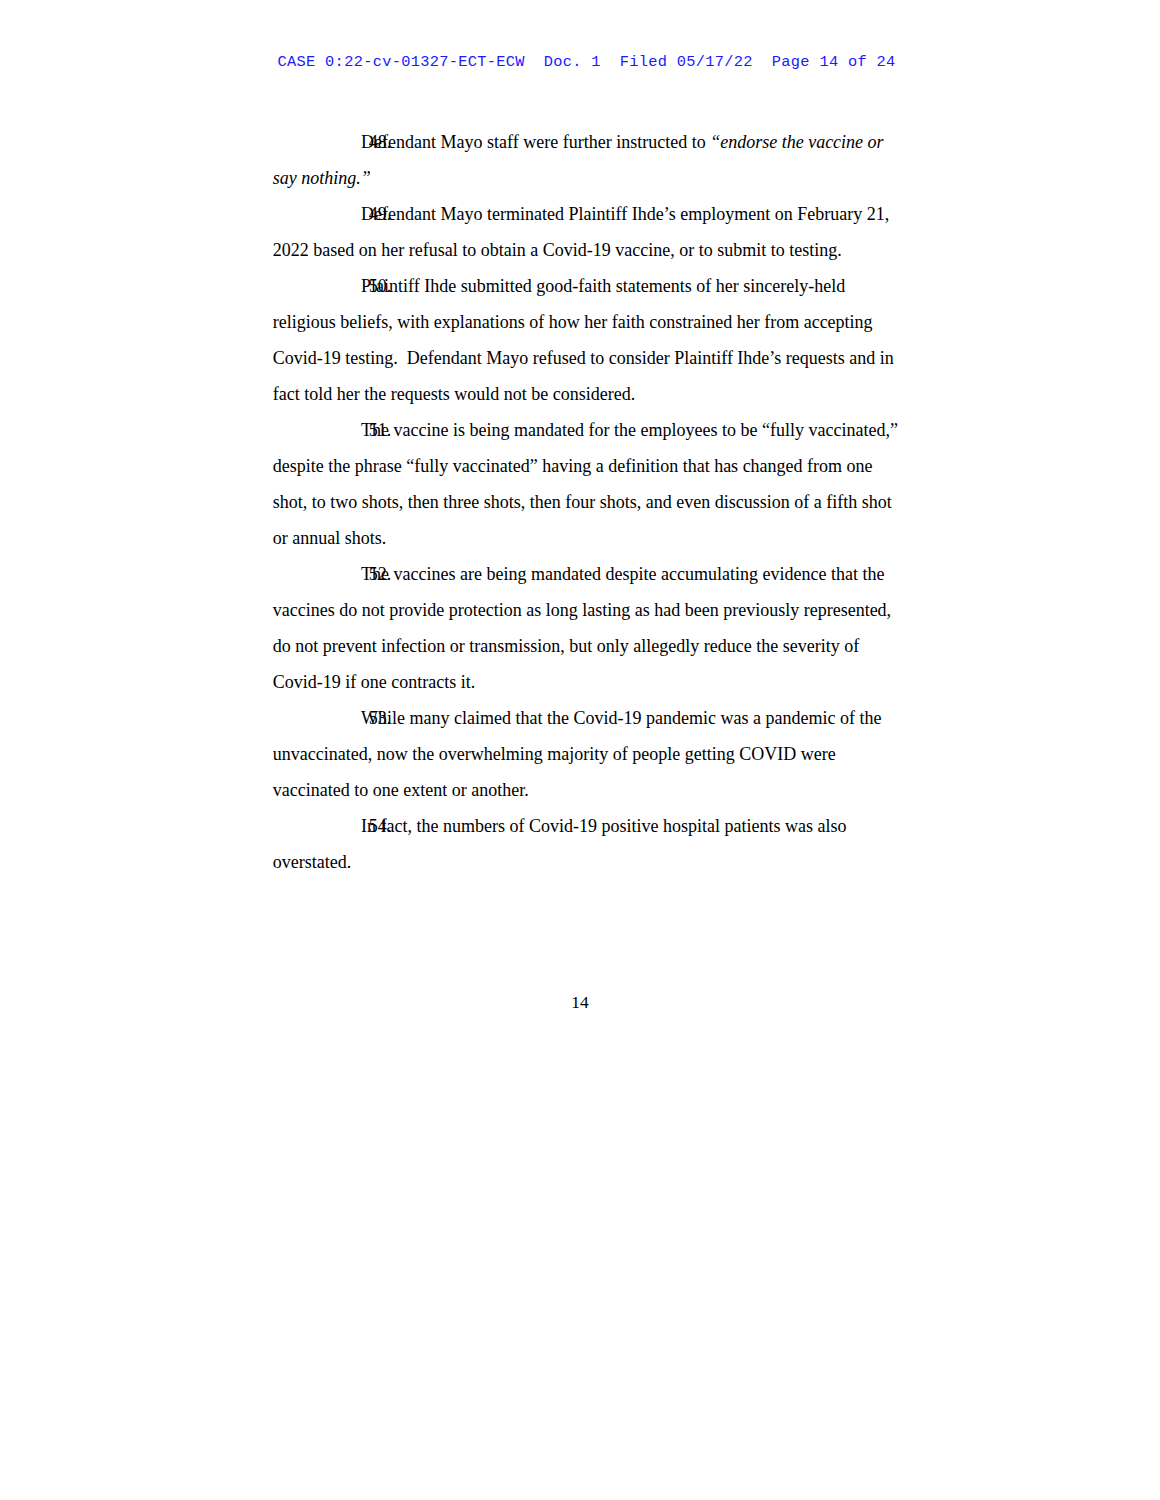CASE 0:22-cv-01327-ECT-ECW Doc. 1 Filed 05/17/22 Page 14 of 24
48. Defendant Mayo staff were further instructed to “endorse the vaccine or say nothing.”
49. Defendant Mayo terminated Plaintiff Ihde’s employment on February 21, 2022 based on her refusal to obtain a Covid-19 vaccine, or to submit to testing.
50. Plaintiff Ihde submitted good-faith statements of her sincerely-held religious beliefs, with explanations of how her faith constrained her from accepting Covid-19 testing. Defendant Mayo refused to consider Plaintiff Ihde’s requests and in fact told her the requests would not be considered.
51. The vaccine is being mandated for the employees to be “fully vaccinated,” despite the phrase “fully vaccinated” having a definition that has changed from one shot, to two shots, then three shots, then four shots, and even discussion of a fifth shot or annual shots.
52. The vaccines are being mandated despite accumulating evidence that the vaccines do not provide protection as long lasting as had been previously represented, do not prevent infection or transmission, but only allegedly reduce the severity of Covid-19 if one contracts it.
53. While many claimed that the Covid-19 pandemic was a pandemic of the unvaccinated, now the overwhelming majority of people getting COVID were vaccinated to one extent or another.
54. In fact, the numbers of Covid-19 positive hospital patients was also overstated.
14